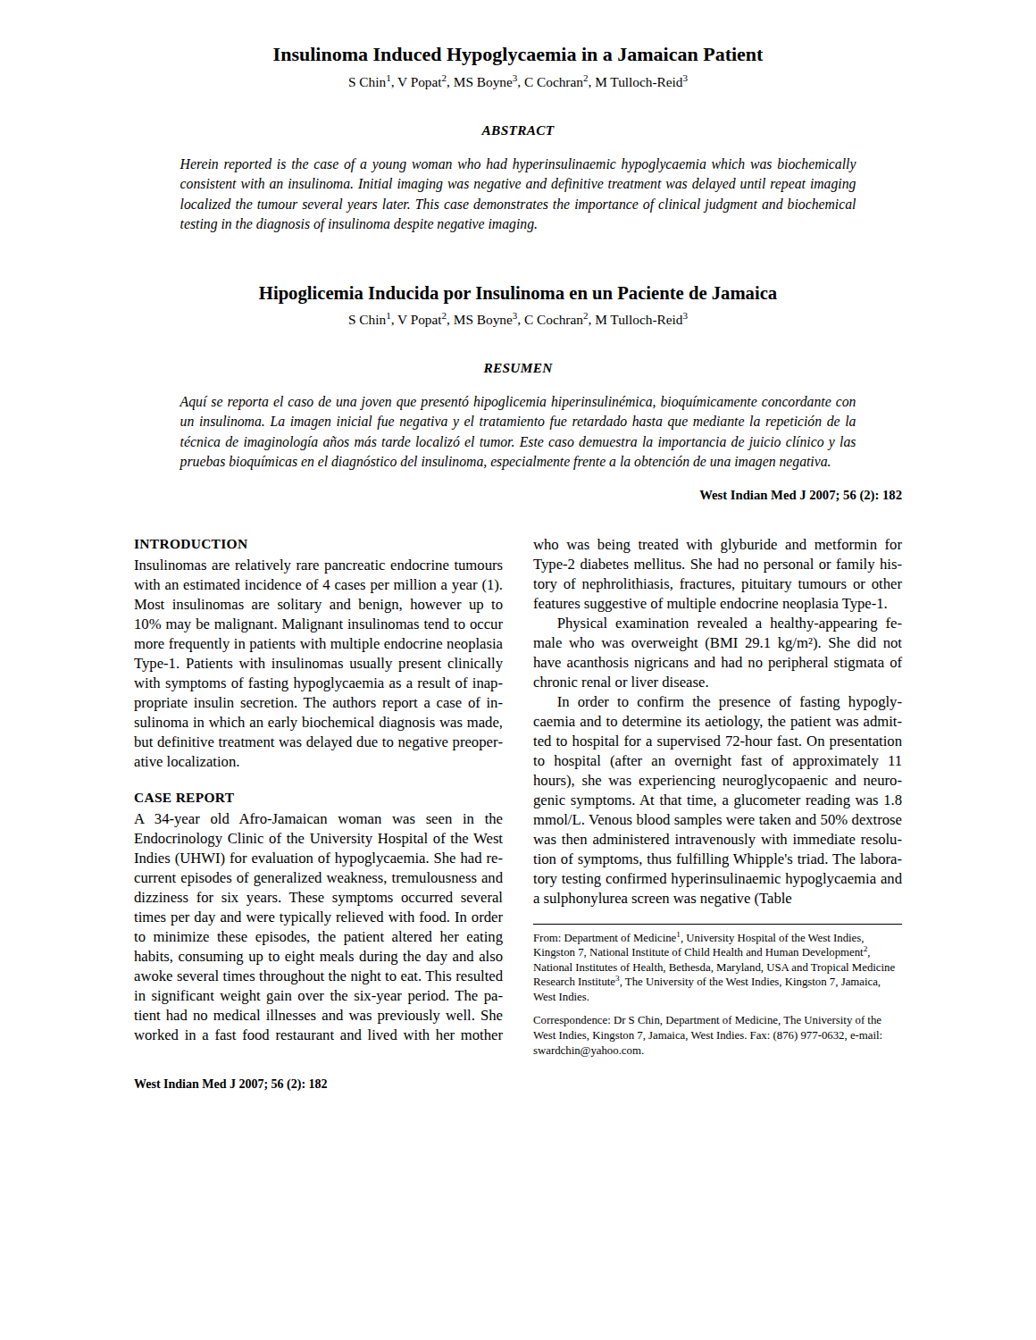Insulinoma Induced Hypoglycaemia in a Jamaican Patient
S Chin1, V Popat2, MS Boyne3, C Cochran2, M Tulloch-Reid3
ABSTRACT
Herein reported is the case of a young woman who had hyperinsulinaemic hypoglycaemia which was biochemically consistent with an insulinoma. Initial imaging was negative and definitive treatment was delayed until repeat imaging localized the tumour several years later. This case demonstrates the importance of clinical judgment and biochemical testing in the diagnosis of insulinoma despite negative imaging.
Hipoglicemia Inducida por Insulinoma en un Paciente de Jamaica
S Chin1, V Popat2, MS Boyne3, C Cochran2, M Tulloch-Reid3
RESUMEN
Aquí se reporta el caso de una joven que presentó hipoglicemia hiperinsulinémica, bioquímicamente concordante con un insulinoma. La imagen inicial fue negativa y el tratamiento fue retardado hasta que mediante la repetición de la técnica de imaginología años más tarde localizó el tumor. Este caso demuestra la importancia de juicio clínico y las pruebas bioquímicas en el diagnóstico del insulinoma, especialmente frente a la obtención de una imagen negativa.
West Indian Med J 2007; 56 (2): 182
INTRODUCTION
Insulinomas are relatively rare pancreatic endocrine tumours with an estimated incidence of 4 cases per million a year (1). Most insulinomas are solitary and benign, however up to 10% may be malignant. Malignant insulinomas tend to occur more frequently in patients with multiple endocrine neoplasia Type-1. Patients with insulinomas usually present clinically with symptoms of fasting hypoglycaemia as a result of inappropriate insulin secretion. The authors report a case of insulinoma in which an early biochemical diagnosis was made, but definitive treatment was delayed due to negative preoperative localization.
CASE REPORT
A 34-year old Afro-Jamaican woman was seen in the Endocrinology Clinic of the University Hospital of the West Indies (UHWI) for evaluation of hypoglycaemia. She had recurrent episodes of generalized weakness, tremulousness and dizziness for six years. These symptoms occurred several times per day and were typically relieved with food. In order to minimize these episodes, the patient altered her eating habits, consuming up to eight meals during the day and also awoke several times throughout the night to eat. This resulted in significant weight gain over the six-year period. The patient had no medical illnesses and was previously well. She worked in a fast food restaurant and lived with her mother who was being treated with glyburide and metformin for Type-2 diabetes mellitus. She had no personal or family history of nephrolithiasis, fractures, pituitary tumours or other features suggestive of multiple endocrine neoplasia Type-1.
Physical examination revealed a healthy-appearing female who was overweight (BMI 29.1 kg/m²). She did not have acanthosis nigricans and had no peripheral stigmata of chronic renal or liver disease.
In order to confirm the presence of fasting hypoglycaemia and to determine its aetiology, the patient was admitted to hospital for a supervised 72-hour fast. On presentation to hospital (after an overnight fast of approximately 11 hours), she was experiencing neuroglycopaenic and neurogenic symptoms. At that time, a glucometer reading was 1.8 mmol/L. Venous blood samples were taken and 50% dextrose was then administered intravenously with immediate resolution of symptoms, thus fulfilling Whipple's triad. The laboratory testing confirmed hyperinsulinaemic hypoglycaemia and a sulphonylurea screen was negative (Table
From: Department of Medicine1, University Hospital of the West Indies, Kingston 7, National Institute of Child Health and Human Development2, National Institutes of Health, Bethesda, Maryland, USA and Tropical Medicine Research Institute3, The University of the West Indies, Kingston 7, Jamaica, West Indies.
Correspondence: Dr S Chin, Department of Medicine, The University of the West Indies, Kingston 7, Jamaica, West Indies. Fax: (876) 977-0632, e-mail: swardchin@yahoo.com.
West Indian Med J 2007; 56 (2): 182